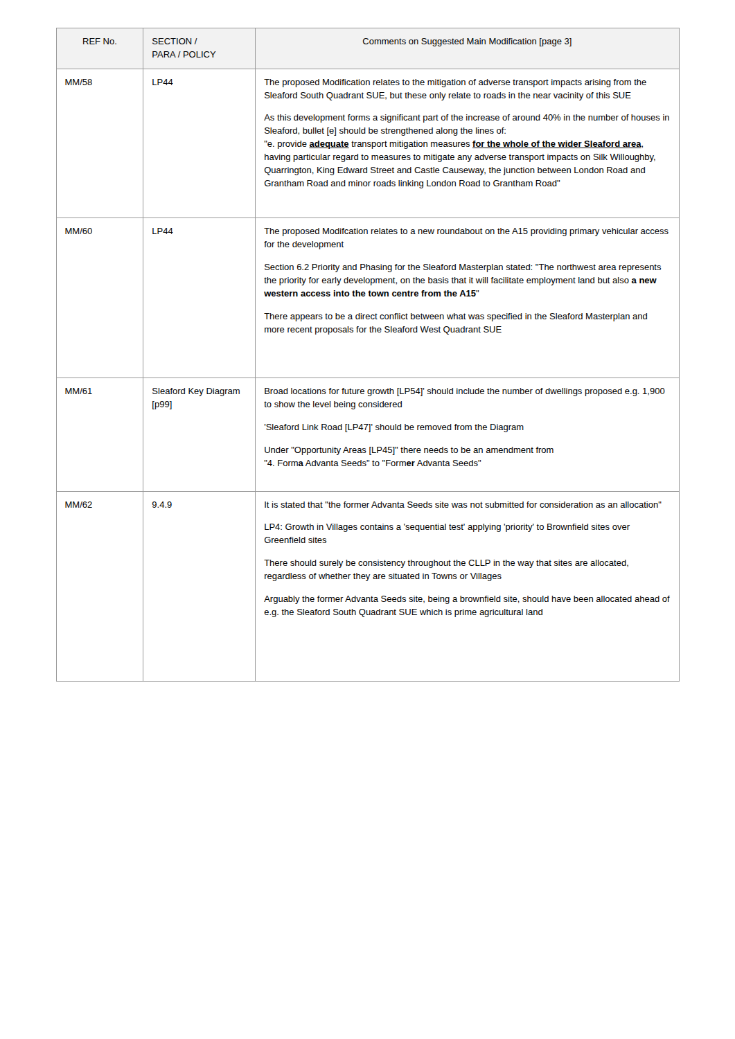| REF No. | SECTION / PARA / POLICY | Comments on Suggested Main Modification [page 3] |
| --- | --- | --- |
| MM/58 | LP44 | The proposed Modification relates to the mitigation of adverse transport impacts arising from the Sleaford South Quadrant SUE, but these only relate to roads in the near vacinity of this SUE As this development forms a significant part of the increase of around 40% in the number of houses in Sleaford, bullet [e] should be strengthened along the lines of: "e. provide adequate transport mitigation measures for the whole of the wider Sleaford area , having particular regard to measures to mitigate any adverse transport impacts on Silk Willoughby, Quarrington, King Edward Street and Castle Causeway, the junction between London Road and Grantham Road and minor roads linking London Road to Grantham Road" |
| MM/60 | LP44 | The proposed Modifcation relates to a new roundabout on the A15 providing primary vehicular access for the development Section 6.2 Priority and Phasing for the Sleaford Masterplan stated: "The northwest area represents the priority for early development, on the basis that it will facilitate employment land but also a new western access into the town centre from the A15 " There appears to be a direct conflict between what was specified in the Sleaford Masterplan and more recent proposals for the Sleaford West Quadrant SUE |
| MM/61 | Sleaford Key Diagram [p99] | Broad locations for future growth [LP54]' should include the number of dwellings proposed e.g. 1,900 to show the level being considered 'Sleaford Link Road [LP47]' should be removed from the Diagram Under "Opportunity Areas [LP45]" there needs to be an amendment from "4. Form a Advanta Seeds" to "Form er Advanta Seeds" |
| MM/62 | 9.4.9 | It is stated that "the former Advanta Seeds site was not submitted for consideration as an allocation" LP4: Growth in Villages contains a 'sequential test' applying 'priority' to Brownfield sites over Greenfield sites There should surely be consistency throughout the CLLP in the way that sites are allocated, regardless of whether they are situated in Towns or Villages Arguably the former Advanta Seeds site, being a brownfield site, should have been allocated ahead of e.g. the Sleaford South Quadrant SUE which is prime agricultural land |